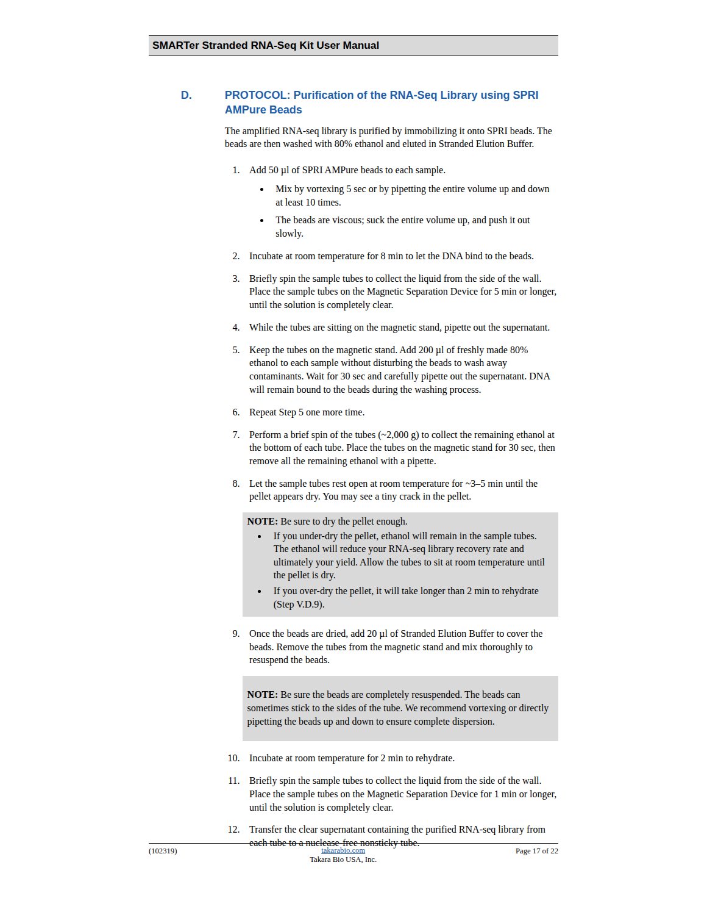SMARTer Stranded RNA-Seq Kit User Manual
D. PROTOCOL: Purification of the RNA-Seq Library using SPRI AMPure Beads
The amplified RNA-seq library is purified by immobilizing it onto SPRI beads. The beads are then washed with 80% ethanol and eluted in Stranded Elution Buffer.
Add 50 µl of SPRI AMPure beads to each sample.
Mix by vortexing 5 sec or by pipetting the entire volume up and down at least 10 times.
The beads are viscous; suck the entire volume up, and push it out slowly.
Incubate at room temperature for 8 min to let the DNA bind to the beads.
Briefly spin the sample tubes to collect the liquid from the side of the wall. Place the sample tubes on the Magnetic Separation Device for 5 min or longer, until the solution is completely clear.
While the tubes are sitting on the magnetic stand, pipette out the supernatant.
Keep the tubes on the magnetic stand. Add 200 µl of freshly made 80% ethanol to each sample without disturbing the beads to wash away contaminants. Wait for 30 sec and carefully pipette out the supernatant. DNA will remain bound to the beads during the washing process.
Repeat Step 5 one more time.
Perform a brief spin of the tubes (~2,000 g) to collect the remaining ethanol at the bottom of each tube. Place the tubes on the magnetic stand for 30 sec, then remove all the remaining ethanol with a pipette.
Let the sample tubes rest open at room temperature for ~3–5 min until the pellet appears dry. You may see a tiny crack in the pellet.
NOTE: Be sure to dry the pellet enough.
If you under-dry the pellet, ethanol will remain in the sample tubes. The ethanol will reduce your RNA-seq library recovery rate and ultimately your yield. Allow the tubes to sit at room temperature until the pellet is dry.
If you over-dry the pellet, it will take longer than 2 min to rehydrate (Step V.D.9).
Once the beads are dried, add 20 µl of Stranded Elution Buffer to cover the beads. Remove the tubes from the magnetic stand and mix thoroughly to resuspend the beads.
NOTE: Be sure the beads are completely resuspended. The beads can sometimes stick to the sides of the tube. We recommend vortexing or directly pipetting the beads up and down to ensure complete dispersion.
Incubate at room temperature for 2 min to rehydrate.
Briefly spin the sample tubes to collect the liquid from the side of the wall. Place the sample tubes on the Magnetic Separation Device for 1 min or longer, until the solution is completely clear.
Transfer the clear supernatant containing the purified RNA-seq library from each tube to a nuclease-free nonsticky tube.
(102319)
takarabio.com
Takara Bio USA, Inc.
Page 17 of 22